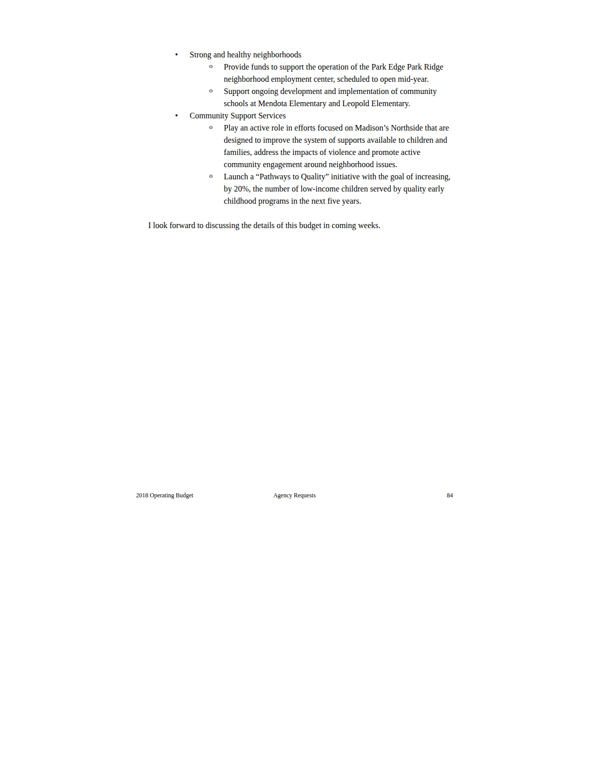Strong and healthy neighborhoods
Provide funds to support the operation of the Park Edge Park Ridge neighborhood employment center, scheduled to open mid-year.
Support ongoing development and implementation of community schools at Mendota Elementary and Leopold Elementary.
Community Support Services
Play an active role in efforts focused on Madison’s Northside that are designed to improve the system of supports available to children and families, address the impacts of violence and promote active community engagement around neighborhood issues.
Launch a “Pathways to Quality” initiative with the goal of increasing, by 20%, the number of low-income children served by quality early childhood programs in the next five years.
I look forward to discussing the details of this budget in coming weeks.
2018 Operating Budget
Agency Requests
84